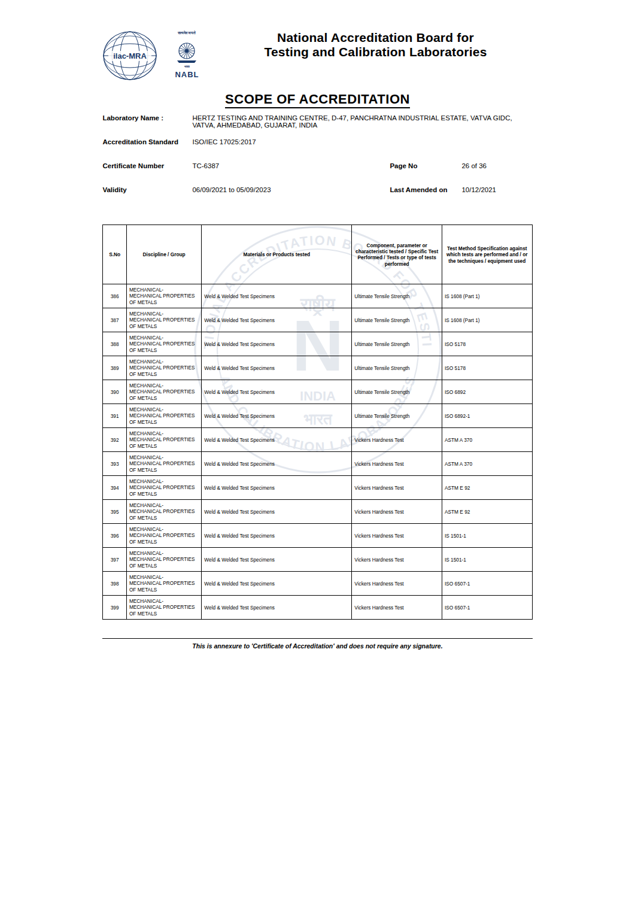NATIONAL ACCREDITATION BOARD FOR TESTING AND CALIBRATION LABORATORIES राष्ट्रीय N INDIA भारत
ilac-MRA
सत्यमेव जयते भारत
NABL
National Accreditation Board for
Testing and Calibration Laboratories
SCOPE OF ACCREDITATION
| Laboratory Name : | HERTZ TESTING AND TRAINING CENTRE, D-47, PANCHRATNA INDUSTRIAL ESTATE, VATVA GIDC, VATVA, AHMEDABAD, GUJARAT, INDIA |
| Accreditation Standard | ISO/IEC 17025:2017 |
| Certificate Number | TC-6387 | Page No | 26 of 36 |
| Validity | 06/09/2021 to 05/09/2023 | Last Amended on | 10/12/2021 |
| S.No | Discipline / Group | Materials or Products tested | Component, parameter or characteristic tested / Specific Test Performed / Tests or type of tests performed | Test Method Specification against which tests are performed and / or the techniques / equipment used |
| --- | --- | --- | --- | --- |
| 386 | MECHANICAL- MECHANICAL PROPERTIES OF METALS | Weld & Welded Test Specimens | Ultimate Tensile Strength | IS 1608 (Part 1) |
| 387 | MECHANICAL- MECHANICAL PROPERTIES OF METALS | Weld & Welded Test Specimens | Ultimate Tensile Strength | IS 1608 (Part 1) |
| 388 | MECHANICAL- MECHANICAL PROPERTIES OF METALS | Weld & Welded Test Specimens | Ultimate Tensile Strength | ISO 5178 |
| 389 | MECHANICAL- MECHANICAL PROPERTIES OF METALS | Weld & Welded Test Specimens | Ultimate Tensile Strength | ISO 5178 |
| 390 | MECHANICAL- MECHANICAL PROPERTIES OF METALS | Weld & Welded Test Specimens | Ultimate Tensile Strength | ISO 6892 |
| 391 | MECHANICAL- MECHANICAL PROPERTIES OF METALS | Weld & Welded Test Specimens | Ultimate Tensile Strength | ISO 6892-1 |
| 392 | MECHANICAL- MECHANICAL PROPERTIES OF METALS | Weld & Welded Test Specimens | Vickers Hardness Test | ASTM A 370 |
| 393 | MECHANICAL- MECHANICAL PROPERTIES OF METALS | Weld & Welded Test Specimens | Vickers Hardness Test | ASTM A 370 |
| 394 | MECHANICAL- MECHANICAL PROPERTIES OF METALS | Weld & Welded Test Specimens | Vickers Hardness Test | ASTM E 92 |
| 395 | MECHANICAL- MECHANICAL PROPERTIES OF METALS | Weld & Welded Test Specimens | Vickers Hardness Test | ASTM E 92 |
| 396 | MECHANICAL- MECHANICAL PROPERTIES OF METALS | Weld & Welded Test Specimens | Vickers Hardness Test | IS 1501-1 |
| 397 | MECHANICAL- MECHANICAL PROPERTIES OF METALS | Weld & Welded Test Specimens | Vickers Hardness Test | IS 1501-1 |
| 398 | MECHANICAL- MECHANICAL PROPERTIES OF METALS | Weld & Welded Test Specimens | Vickers Hardness Test | ISO 6507-1 |
| 399 | MECHANICAL- MECHANICAL PROPERTIES OF METALS | Weld & Welded Test Specimens | Vickers Hardness Test | ISO 6507-1 |
This is annexure to 'Certificate of Accreditation' and does not require any signature.